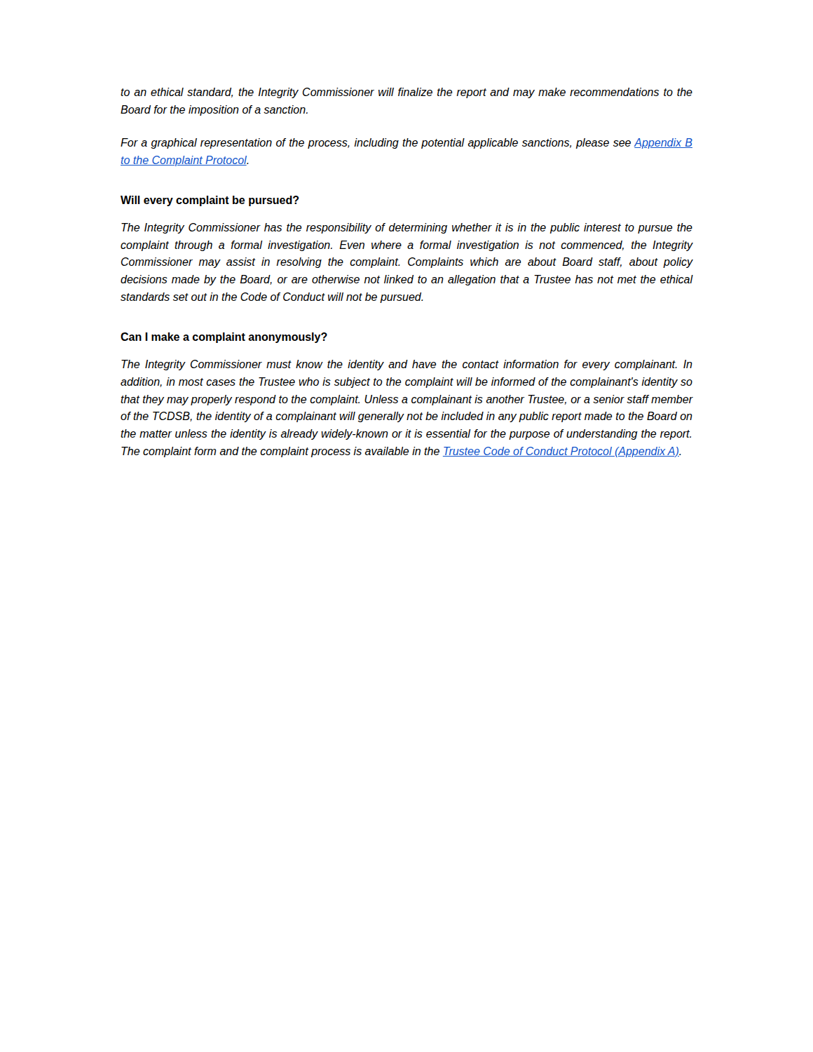to an ethical standard, the Integrity Commissioner will finalize the report and may make recommendations to the Board for the imposition of a sanction.
For a graphical representation of the process, including the potential applicable sanctions, please see Appendix B to the Complaint Protocol.
Will every complaint be pursued?
The Integrity Commissioner has the responsibility of determining whether it is in the public interest to pursue the complaint through a formal investigation. Even where a formal investigation is not commenced, the Integrity Commissioner may assist in resolving the complaint. Complaints which are about Board staff, about policy decisions made by the Board, or are otherwise not linked to an allegation that a Trustee has not met the ethical standards set out in the Code of Conduct will not be pursued.
Can I make a complaint anonymously?
The Integrity Commissioner must know the identity and have the contact information for every complainant. In addition, in most cases the Trustee who is subject to the complaint will be informed of the complainant's identity so that they may properly respond to the complaint. Unless a complainant is another Trustee, or a senior staff member of the TCDSB, the identity of a complainant will generally not be included in any public report made to the Board on the matter unless the identity is already widely-known or it is essential for the purpose of understanding the report. The complaint form and the complaint process is available in the Trustee Code of Conduct Protocol (Appendix A).